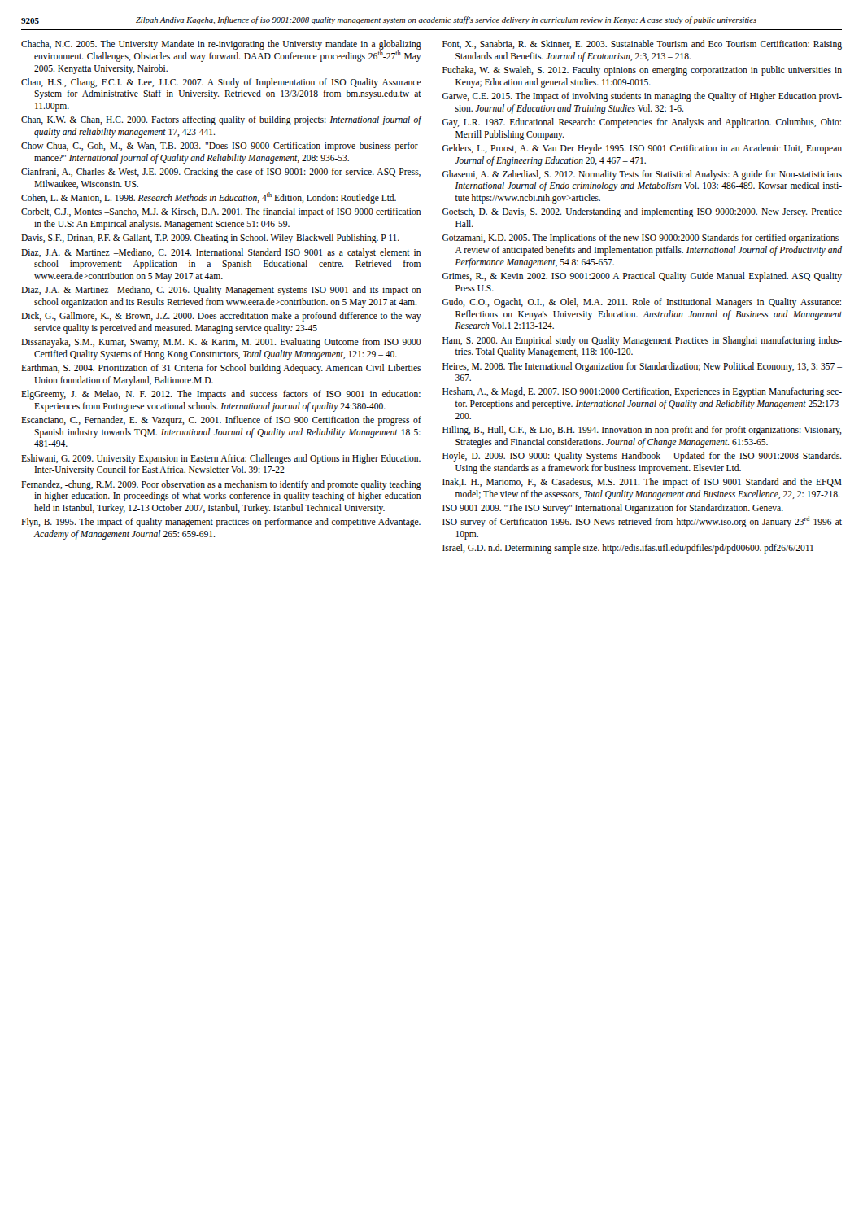9205
Zilpah Andiva Kageha, Influence of iso 9001:2008 quality management system on academic staff's service delivery in curriculum review in Kenya: A case study of public universities
Chacha, N.C. 2005. The University Mandate in re-invigorating the University mandate in a globalizing environment. Challenges, Obstacles and way forward. DAAD Conference proceedings 26th-27th May 2005. Kenyatta University, Nairobi.
Chan, H.S., Chang, F.C.I. & Lee, J.I.C. 2007. A Study of Implementation of ISO Quality Assurance System for Administrative Staff in University. Retrieved on 13/3/2018 from bm.nsysu.edu.tw at 11.00pm.
Chan, K.W. & Chan, H.C. 2000. Factors affecting quality of building projects: International journal of quality and reliability management 17, 423-441.
Chow-Chua, C., Goh, M., & Wan, T.B. 2003. "Does ISO 9000 Certification improve business performance?" International journal of Quality and Reliability Management, 208: 936-53.
Cianfrani, A., Charles & West, J.E. 2009. Cracking the case of ISO 9001: 2000 for service. ASQ Press, Milwaukee, Wisconsin. US.
Cohen, L. & Manion, L. 1998. Research Methods in Education, 4th Edition, London: Routledge Ltd.
Corbelt, C.J., Montes –Sancho, M.J. & Kirsch, D.A. 2001. The financial impact of ISO 9000 certification in the U.S: An Empirical analysis. Management Science 51: 046-59.
Davis, S.F., Drinan, P.F. & Gallant, T.P. 2009. Cheating in School. Wiley-Blackwell Publishing. P 11.
Diaz, J.A. & Martinez –Mediano, C. 2014. International Standard ISO 9001 as a catalyst element in school improvement: Application in a Spanish Educational centre. Retrieved from www.eera.de>contribution on 5 May 2017 at 4am.
Diaz, J.A. & Martinez –Mediano, C. 2016. Quality Management systems ISO 9001 and its impact on school organization and its Results Retrieved from www.eera.de>contribution. on 5 May 2017 at 4am.
Dick, G., Gallmore, K., & Brown, J.Z. 2000. Does accreditation make a profound difference to the way service quality is perceived and measured. Managing service quality: 23-45
Dissanayaka, S.M., Kumar, Swamy, M.M. K. & Karim, M. 2001. Evaluating Outcome from ISO 9000 Certified Quality Systems of Hong Kong Constructors, Total Quality Management, 121: 29 – 40.
Earthman, S. 2004. Prioritization of 31 Criteria for School building Adequacy. American Civil Liberties Union foundation of Maryland, Baltimore.M.D.
ElgGreemy, J. & Melao, N. F. 2012. The Impacts and success factors of ISO 9001 in education: Experiences from Portuguese vocational schools. International journal of quality 24:380-400.
Escanciano, C., Fernandez, E. & Vazqurz, C. 2001. Influence of ISO 900 Certification the progress of Spanish industry towards TQM. International Journal of Quality and Reliability Management 18 5: 481-494.
Eshiwani, G. 2009. University Expansion in Eastern Africa: Challenges and Options in Higher Education. Inter-University Council for East Africa. Newsletter Vol. 39: 17-22
Fernandez, -chung, R.M. 2009. Poor observation as a mechanism to identify and promote quality teaching in higher education. In proceedings of what works conference in quality teaching of higher education held in Istanbul, Turkey, 12-13 October 2007, Istanbul, Turkey. Istanbul Technical University.
Flyn, B. 1995. The impact of quality management practices on performance and competitive Advantage. Academy of Management Journal 265: 659-691.
Font, X., Sanabria, R. & Skinner, E. 2003. Sustainable Tourism and Eco Tourism Certification: Raising Standards and Benefits. Journal of Ecotourism, 2:3, 213 – 218.
Fuchaka, W. & Swaleh, S. 2012. Faculty opinions on emerging corporatization in public universities in Kenya; Education and general studies. 11:009-0015.
Garwe, C.E. 2015. The Impact of involving students in managing the Quality of Higher Education provision. Journal of Education and Training Studies Vol. 32: 1-6.
Gay, L.R. 1987. Educational Research: Competencies for Analysis and Application. Columbus, Ohio: Merrill Publishing Company.
Gelders, L., Proost, A. & Van Der Heyde 1995. ISO 9001 Certification in an Academic Unit, European Journal of Engineering Education 20, 4 467 – 471.
Ghasemi, A. & Zahediasl, S. 2012. Normality Tests for Statistical Analysis: A guide for Non-statisticians International Journal of Endo criminology and Metabolism Vol. 103: 486-489. Kowsar medical institute https://www.ncbi.nih.gov>articles.
Goetsch, D. & Davis, S. 2002. Understanding and implementing ISO 9000:2000. New Jersey. Prentice Hall.
Gotzamani, K.D. 2005. The Implications of the new ISO 9000:2000 Standards for certified organizations- A review of anticipated benefits and Implementation pitfalls. International Journal of Productivity and Performance Management, 54 8: 645-657.
Grimes, R., & Kevin 2002. ISO 9001:2000 A Practical Quality Guide Manual Explained. ASQ Quality Press U.S.
Gudo, C.O., Ogachi, O.I., & Olel, M.A. 2011. Role of Institutional Managers in Quality Assurance: Reflections on Kenya's University Education. Australian Journal of Business and Management Research Vol.1 2:113-124.
Ham, S. 2000. An Empirical study on Quality Management Practices in Shanghai manufacturing industries. Total Quality Management, 118: 100-120.
Heires, M. 2008. The International Organization for Standardization; New Political Economy, 13, 3: 357 – 367.
Hesham, A., & Magd, E. 2007. ISO 9001:2000 Certification, Experiences in Egyptian Manufacturing sector. Perceptions and perceptive. International Journal of Quality and Reliability Management 252:173-200.
Hilling, B., Hull, C.F., & Lio, B.H. 1994. Innovation in non-profit and for profit organizations: Visionary, Strategies and Financial considerations. Journal of Change Management. 61:53-65.
Hoyle, D. 2009. ISO 9000: Quality Systems Handbook – Updated for the ISO 9001:2008 Standards. Using the standards as a framework for business improvement. Elsevier Ltd.
Inak,I. H., Mariomo, F., & Casadesus, M.S. 2011. The impact of ISO 9001 Standard and the EFQM model; The view of the assessors, Total Quality Management and Business Excellence, 22, 2: 197-218.
ISO 9001 2009. "The ISO Survey" International Organization for Standardization. Geneva.
ISO survey of Certification 1996. ISO News retrieved from http://www.iso.org on January 23rd 1996 at 10pm.
Israel, G.D. n.d. Determining sample size. http://edis.ifas.ufl.edu/pdfiles/pd/pd00600. pdf26/6/2011